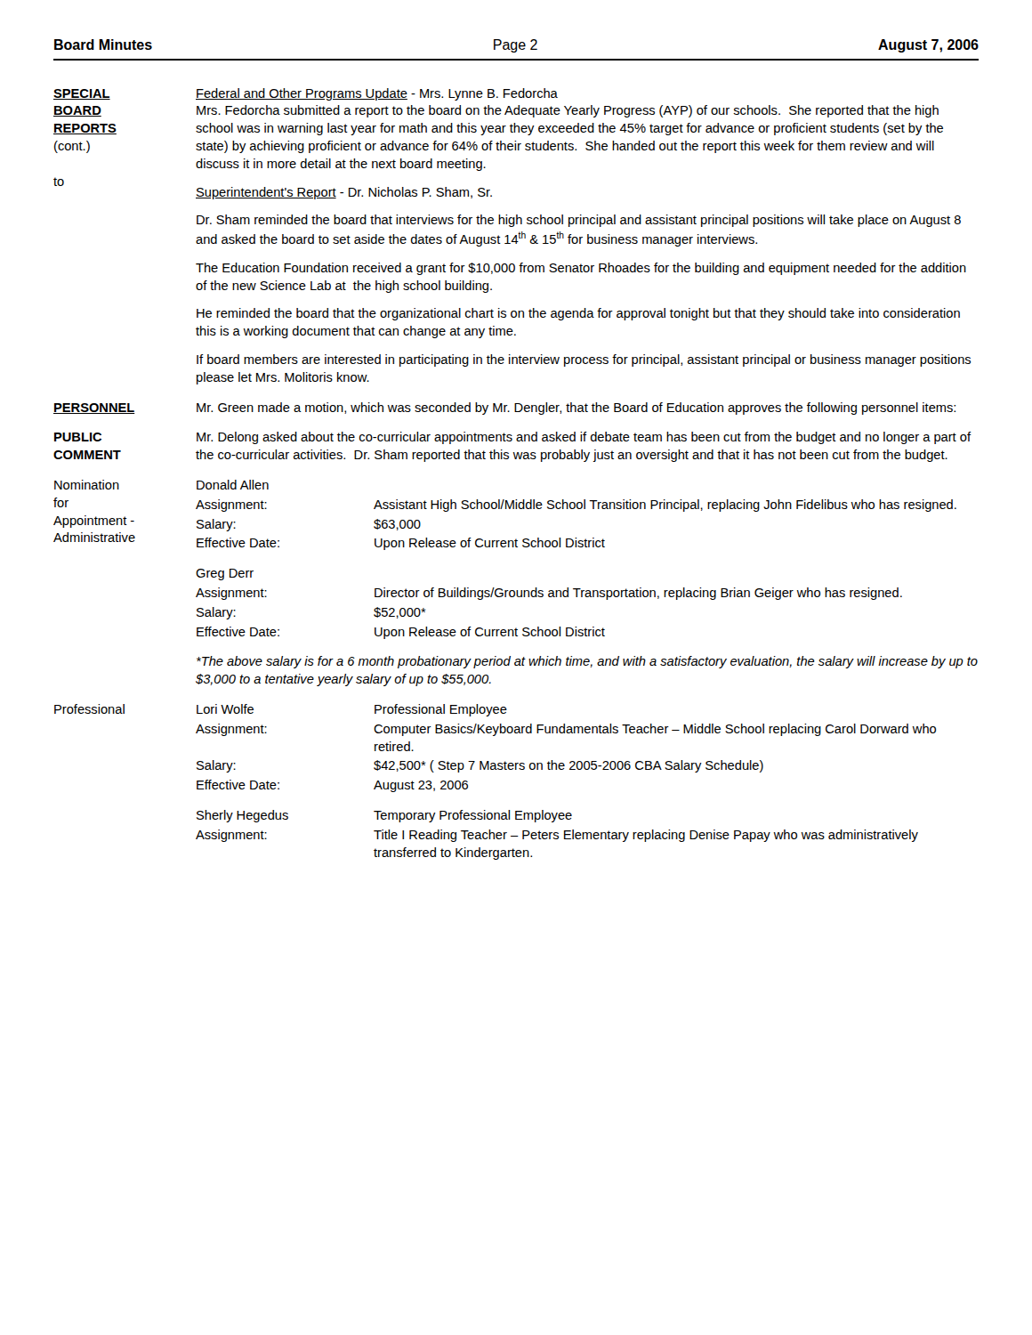Board Minutes
Page 2
August 7, 2006
SPECIAL
BOARD
REPORTS
(cont.)
to
Federal and Other Programs Update - Mrs. Lynne B. Fedorcha
Mrs. Fedorcha submitted a report to the board on the Adequate Yearly Progress (AYP) of our schools. She reported that the high school was in warning last year for math and this year they exceeded the 45% target for advance or proficient students (set by the state) by achieving proficient or advance for 64% of their students. She handed out the report this week for them review and will discuss it in more detail at the next board meeting.
Superintendent's Report - Dr. Nicholas P. Sham, Sr.
Dr. Sham reminded the board that interviews for the high school principal and assistant principal positions will take place on August 8 and asked the board to set aside the dates of August 14th & 15th for business manager interviews.
The Education Foundation received a grant for $10,000 from Senator Rhoades for the building and equipment needed for the addition of the new Science Lab at the high school building.
He reminded the board that the organizational chart is on the agenda for approval tonight but that they should take into consideration this is a working document that can change at any time.
If board members are interested in participating in the interview process for principal, assistant principal or business manager positions please let Mrs. Molitoris know.
PERSONNEL
Mr. Green made a motion, which was seconded by Mr. Dengler, that the Board of Education approves the following personnel items:
PUBLIC
COMMENT
Mr. Delong asked about the co-curricular appointments and asked if debate team has been cut from the budget and no longer a part of the co-curricular activities. Dr. Sham reported that this was probably just an oversight and that it has not been cut from the budget.
Nomination
for
Appointment -
Administrative
Donald Allen
Assignment:
Assistant High School/Middle School Transition Principal, replacing John Fidelibus who has resigned.
Salary:
$63,000
Effective Date:
Upon Release of Current School District
Greg Derr
Assignment:
Director of Buildings/Grounds and Transportation, replacing Brian Geiger who has resigned.
Salary:
$52,000*
Effective Date:
Upon Release of Current School District
*The above salary is for a 6 month probationary period at which time, and with a satisfactory evaluation, the salary will increase by up to $3,000 to a tentative yearly salary of up to $55,000.
Professional
Lori Wolfe
Professional Employee
Assignment:
Computer Basics/Keyboard Fundamentals Teacher – Middle School replacing Carol Dorward who retired.
Salary:
$42,500* ( Step 7 Masters on the 2005-2006 CBA Salary Schedule)
Effective Date:
August 23, 2006
Sherly Hegedus
Temporary Professional Employee
Assignment:
Title I Reading Teacher – Peters Elementary replacing Denise Papay who was administratively transferred to Kindergarten.